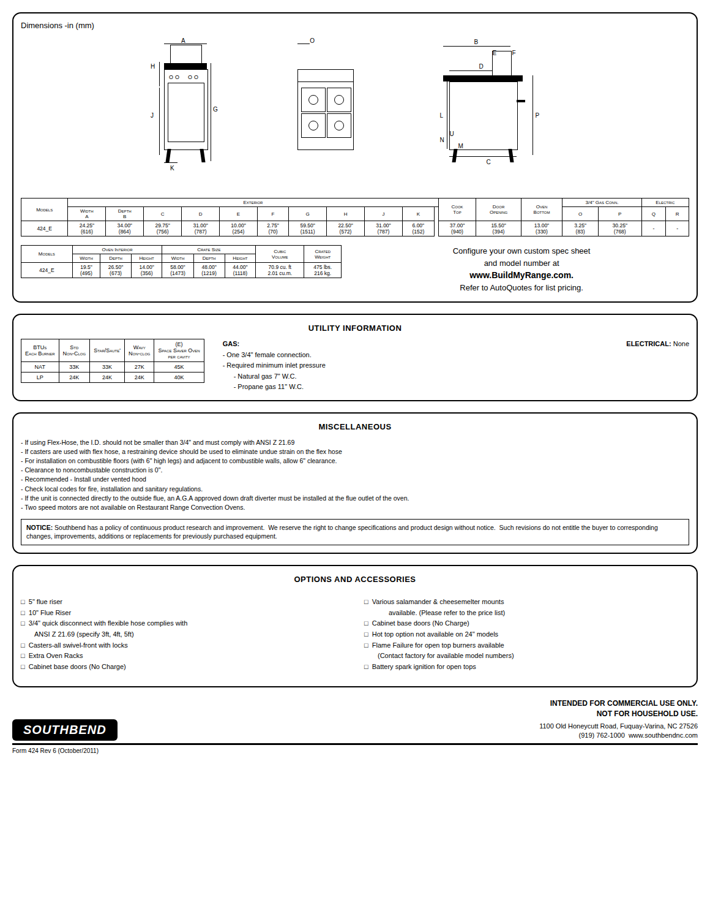Dimensions -in (mm)
OO OO
A
H
J
G
K
O
B
E F D
L
N U M P
C
| Models | Exterior | Cook Top | Door Opening | Oven Bottom | 3/4" Gas Conn. | Electric |
| --- | --- | --- | --- | --- | --- | --- |
| Width A | Depth B | C | D | E | F | G | H | J | K | | O | P | Q | R |
| 424_E | 24.25" (616) | 34.00" (864) | 29.75" (756) | 31.00" (787) | 10.00" (254) | 2.75" (70) | 59.50" (1511) | 22.50" (572) | 31.00" (787) | 6.00" (152) | | 37.00" (940) | 15.50" (394) | 13.00" (330) | 3.25" (83) | 30.25" (768) | - | - |
| Models | Oven Interior | Crate Size | Cubic Volume | Crated Weight |
| --- | --- | --- | --- | --- |
| Width | Depth | Height | Width | Depth | Height |
| 424_E | 19.5" (495) | 26.50" (673) | 14.00" (356) | 58.00" (1473) | 48.00" (1219) | 44.00" (1118) | 70.9 cu. ft 2.01 cu.m. | 475 lbs. 216 kg. |
Configure your own custom spec sheet
and model number at
www.BuildMyRange.com.
Refer to AutoQuotes for list pricing.
UTILITY INFORMATION
| BTUs Each Burner | Std Non-Clog | Star/Saute' | Wavy Non-clog | (E) Space Saver Oven per cavity |
| --- | --- | --- | --- | --- |
| NAT | 33K | 33K | 27K | 45K |
| LP | 24K | 24K | 24K | 40K |
GAS:
One 3/4" female connection.
Required minimum inlet pressure
Natural gas 7" W.C.
Propane gas 11" W.C.
ELECTRICAL: None
MISCELLANEOUS
If using Flex-Hose, the I.D. should not be smaller than 3/4" and must comply with ANSI Z 21.69
If casters are used with flex hose, a restraining device should be used to eliminate undue strain on the flex hose
For installation on combustible floors (with 6" high legs) and adjacent to combustible walls, allow 6" clearance.
Clearance to noncombustable construction is 0".
Recommended - Install under vented hood
Check local codes for fire, installation and sanitary regulations.
If the unit is connected directly to the outside flue, an A.G.A approved down draft diverter must be installed at the flue outlet of the oven.
Two speed motors are not available on Restaurant Range Convection Ovens.
NOTICE: Southbend has a policy of continuous product research and improvement. We reserve the right to change specifications and product design without notice. Such revisions do not entitle the buyer to corresponding changes, improvements, additions or replacements for previously purchased equipment.
OPTIONS AND ACCESSORIES
5" flue riser
10" Flue Riser
3/4" quick disconnect with flexible hose complies with
ANSI Z 21.69 (specify 3ft, 4ft, 5ft)
Casters-all swivel-front with locks
Extra Oven Racks
Cabinet base doors (No Charge)
Various salamander & cheesemelter mounts
available. (Please refer to the price list)
Cabinet base doors (No Charge)
Hot top option not available on 24" models
Flame Failure for open top burners available
(Contact factory for available model numbers)
Battery spark ignition for open tops
INTENDED FOR COMMERCIAL USE ONLY.
NOT FOR HOUSEHOLD USE.
SOUTHBEND
1100 Old Honeycutt Road, Fuquay-Varina, NC 27526
(919) 762-1000 www.southbendnc.com
Form 424 Rev 6 (October/2011)